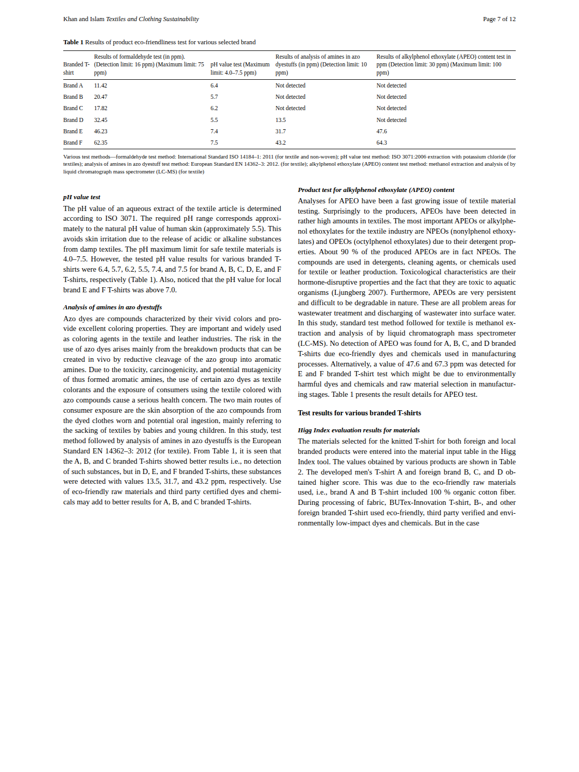Khan and Islam Textiles and Clothing Sustainability Page 7 of 12
Table 1 Results of product eco-friendliness test for various selected brand
| Branded T-shirt | Results of formaldehyde test (in ppm). (Detection limit: 16 ppm) (Maximum limit: 75 ppm) | pH value test (Maximum limit: 4.0–7.5 ppm) | Results of analysis of amines in azo dyestuffs (in ppm) (Detection limit: 10 ppm) | Results of alkylphenol ethoxylate (APEO) content test in ppm (Detection limit: 30 ppm) (Maximum limit: 100 ppm) |
| --- | --- | --- | --- | --- |
| Brand A | 11.42 | 6.4 | Not detected | Not detected |
| Brand B | 20.47 | 5.7 | Not detected | Not detected |
| Brand C | 17.82 | 6.2 | Not detected | Not detected |
| Brand D | 32.45 | 5.5 | 13.5 | Not detected |
| Brand E | 46.23 | 7.4 | 31.7 | 47.6 |
| Brand F | 62.35 | 7.5 | 43.2 | 64.3 |
Various test methods—formaldehyde test method: International Standard ISO 14184–1: 2011 (for textile and non-woven); pH value test method: ISO 3071:2006 extraction with potassium chloride (for textiles); analysis of amines in azo dyestuff test method: European Standard EN 14362–3: 2012. (for textile); alkylphenol ethoxylate (APEO) content test method: methanol extraction and analysis of by liquid chromatograph mass spectrometer (LC-MS) (for textile)
pH value test
The pH value of an aqueous extract of the textile article is determined according to ISO 3071. The required pH range corresponds approximately to the natural pH value of human skin (approximately 5.5). This avoids skin irritation due to the release of acidic or alkaline substances from damp textiles. The pH maximum limit for safe textile materials is 4.0–7.5. However, the tested pH value results for various branded T-shirts were 6.4, 5.7, 6.2, 5.5, 7.4, and 7.5 for brand A, B, C, D, E, and F T-shirts, respectively (Table 1). Also, noticed that the pH value for local brand E and F T-shirts was above 7.0.
Analysis of amines in azo dyestuffs
Azo dyes are compounds characterized by their vivid colors and provide excellent coloring properties. They are important and widely used as coloring agents in the textile and leather industries. The risk in the use of azo dyes arises mainly from the breakdown products that can be created in vivo by reductive cleavage of the azo group into aromatic amines. Due to the toxicity, carcinogenicity, and potential mutagenicity of thus formed aromatic amines, the use of certain azo dyes as textile colorants and the exposure of consumers using the textile colored with azo compounds cause a serious health concern. The two main routes of consumer exposure are the skin absorption of the azo compounds from the dyed clothes worn and potential oral ingestion, mainly referring to the sacking of textiles by babies and young children. In this study, test method followed by analysis of amines in azo dyestuffs is the European Standard EN 14362–3: 2012 (for textile). From Table 1, it is seen that the A, B, and C branded T-shirts showed better results i.e., no detection of such substances, but in D, E, and F branded T-shirts, these substances were detected with values 13.5, 31.7, and 43.2 ppm, respectively. Use of eco-friendly raw materials and third party certified dyes and chemicals may add to better results for A, B, and C branded T-shirts.
Product test for alkylphenol ethoxylate (APEO) content
Analyses for APEO have been a fast growing issue of textile material testing. Surprisingly to the producers, APEOs have been detected in rather high amounts in textiles. The most important APEOs or alkylphenol ethoxylates for the textile industry are NPEOs (nonylphenol ethoxylates) and OPEOs (octylphenol ethoxylates) due to their detergent properties. About 90 % of the produced APEOs are in fact NPEOs. The compounds are used in detergents, cleaning agents, or chemicals used for textile or leather production. Toxicological characteristics are their hormone-disruptive properties and the fact that they are toxic to aquatic organisms (Ljungberg 2007). Furthermore, APEOs are very persistent and difficult to be degradable in nature. These are all problem areas for wastewater treatment and discharging of wastewater into surface water. In this study, standard test method followed for textile is methanol extraction and analysis of by liquid chromatograph mass spectrometer (LC-MS). No detection of APEO was found for A, B, C, and D branded T-shirts due eco-friendly dyes and chemicals used in manufacturing processes. Alternatively, a value of 47.6 and 67.3 ppm was detected for E and F branded T-shirt test which might be due to environmentally harmful dyes and chemicals and raw material selection in manufacturing stages. Table 1 presents the result details for APEO test.
Test results for various branded T-shirts
Higg Index evaluation results for materials
The materials selected for the knitted T-shirt for both foreign and local branded products were entered into the material input table in the Higg Index tool. The values obtained by various products are shown in Table 2. The developed men's T-shirt A and foreign brand B, C, and D obtained higher score. This was due to the eco-friendly raw materials used, i.e., brand A and B T-shirt included 100 % organic cotton fiber. During processing of fabric, BUTex-Innovation T-shirt, B-, and other foreign branded T-shirt used eco-friendly, third party verified and environmentally low-impact dyes and chemicals. But in the case